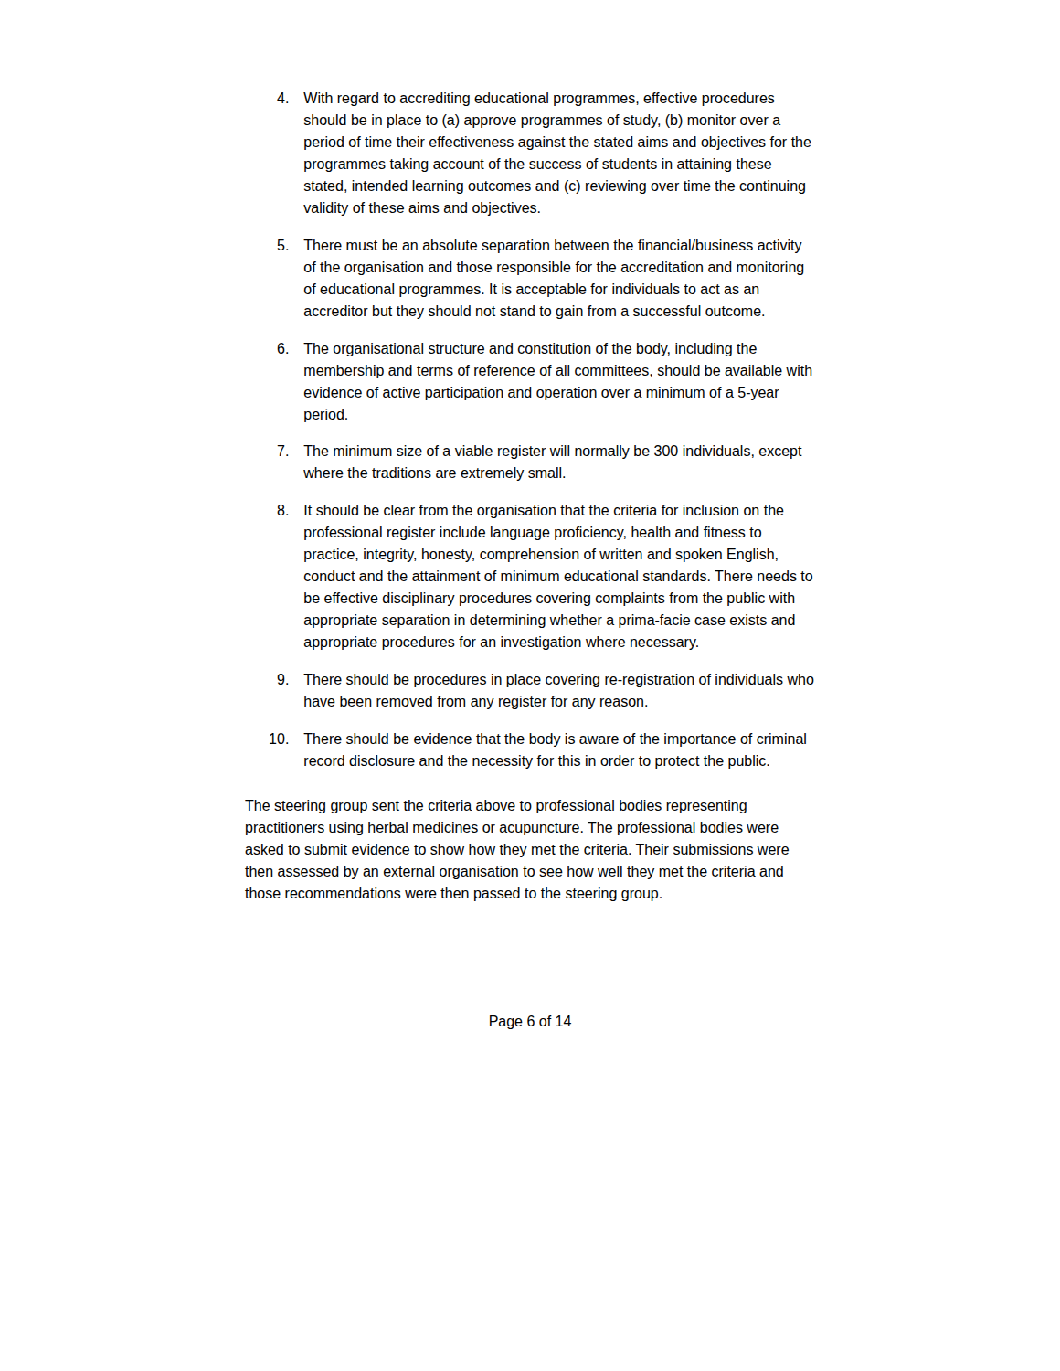With regard to accrediting educational programmes, effective procedures should be in place to (a) approve programmes of study, (b) monitor over a period of time their effectiveness against the stated aims and objectives for the programmes taking account of the success of students in attaining these stated, intended learning outcomes and (c) reviewing over time the continuing validity of these aims and objectives.
There must be an absolute separation between the financial/business activity of the organisation and those responsible for the accreditation and monitoring of educational programmes. It is acceptable for individuals to act as an accreditor but they should not stand to gain from a successful outcome.
The organisational structure and constitution of the body, including the membership and terms of reference of all committees, should be available with evidence of active participation and operation over a minimum of a 5-year period.
The minimum size of a viable register will normally be 300 individuals, except where the traditions are extremely small.
It should be clear from the organisation that the criteria for inclusion on the professional register include language proficiency, health and fitness to practice, integrity, honesty, comprehension of written and spoken English, conduct and the attainment of minimum educational standards. There needs to be effective disciplinary procedures covering complaints from the public with appropriate separation in determining whether a prima-facie case exists and appropriate procedures for an investigation where necessary.
There should be procedures in place covering re-registration of individuals who have been removed from any register for any reason.
There should be evidence that the body is aware of the importance of criminal record disclosure and the necessity for this in order to protect the public.
The steering group sent the criteria above to professional bodies representing practitioners using herbal medicines or acupuncture. The professional bodies were asked to submit evidence to show how they met the criteria. Their submissions were then assessed by an external organisation to see how well they met the criteria and those recommendations were then passed to the steering group.
Page 6 of 14